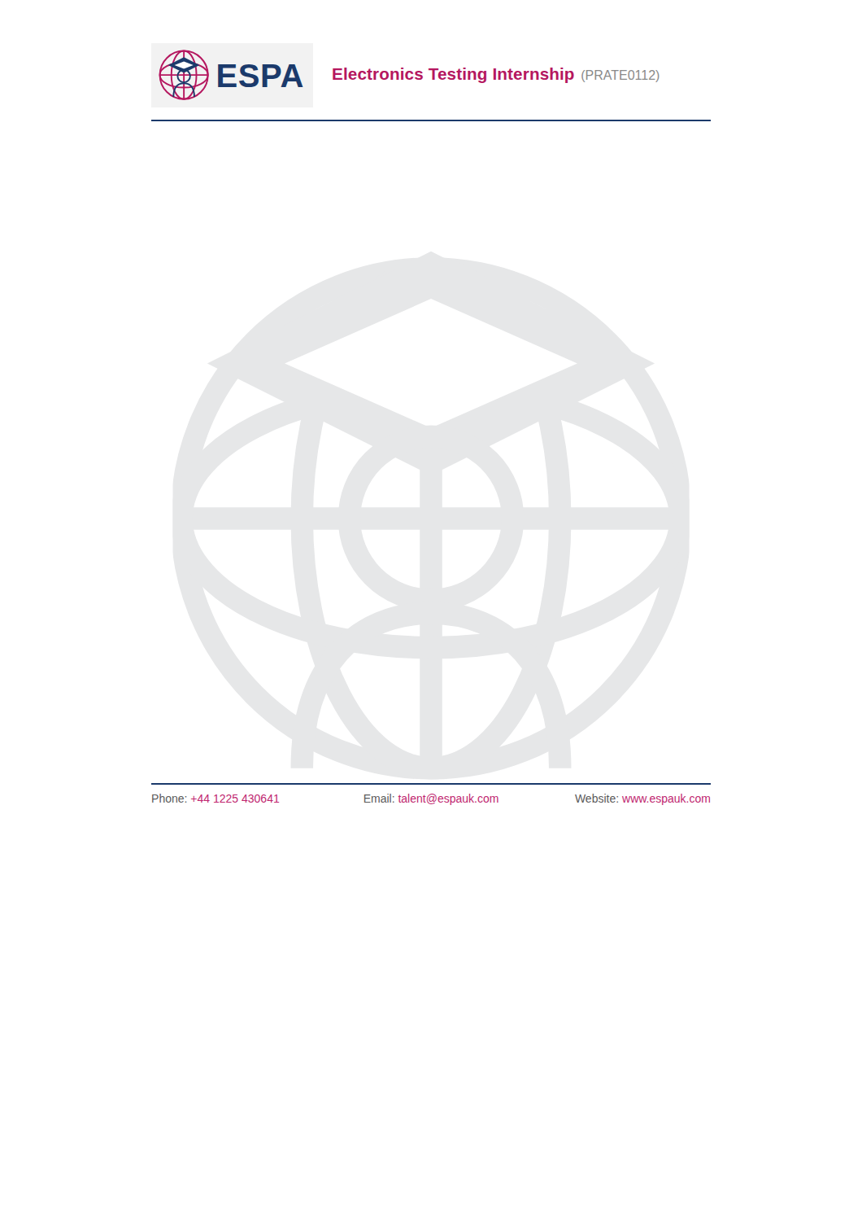ESPA
Electronics Testing Internship
(PRATE0112)
Phone: +44 1225 430641
Email: talent@espauk.com
Website: www.espauk.com